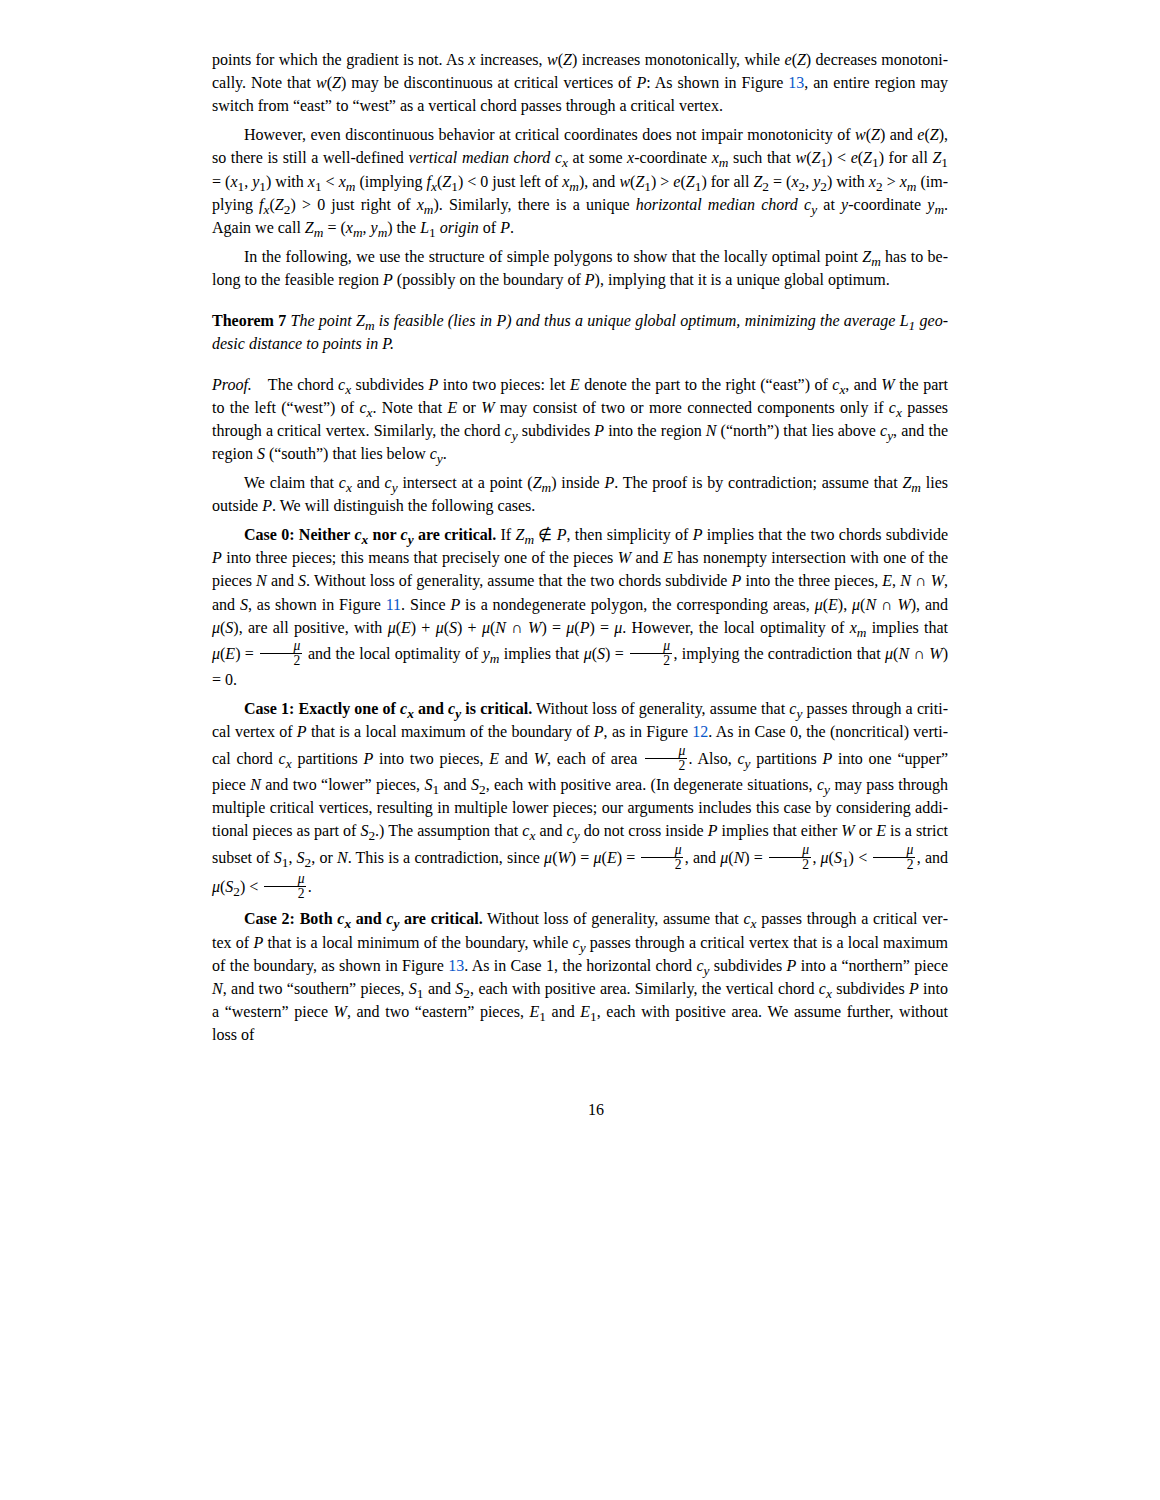points for which the gradient is not. As x increases, w(Z) increases monotonically, while e(Z) decreases monotonically. Note that w(Z) may be discontinuous at critical vertices of P: As shown in Figure 13, an entire region may switch from “east” to “west” as a vertical chord passes through a critical vertex.
However, even discontinuous behavior at critical coordinates does not impair monotonicity of w(Z) and e(Z), so there is still a well-defined vertical median chord cx at some x-coordinate xm such that w(Z1) < e(Z1) for all Z1 = (x1, y1) with x1 < xm (implying fx(Z1) < 0 just left of xm), and w(Z1) > e(Z1) for all Z2 = (x2, y2) with x2 > xm (implying fx(Z2) > 0 just right of xm). Similarly, there is a unique horizontal median chord cy at y-coordinate ym. Again we call Zm = (xm, ym) the L1 origin of P.
In the following, we use the structure of simple polygons to show that the locally optimal point Zm has to belong to the feasible region P (possibly on the boundary of P), implying that it is a unique global optimum.
Theorem 7 The point Zm is feasible (lies in P) and thus a unique global optimum, minimizing the average L1 geodesic distance to points in P.
Proof. The chord cx subdivides P into two pieces: let E denote the part to the right (“east”) of cx, and W the part to the left (“west”) of cx. Note that E or W may consist of two or more connected components only if cx passes through a critical vertex. Similarly, the chord cy subdivides P into the region N (“north”) that lies above cy, and the region S (“south”) that lies below cy.
We claim that cx and cy intersect at a point (Zm) inside P. The proof is by contradiction; assume that Zm lies outside P. We will distinguish the following cases.
Case 0: Neither cx nor cy are critical. If Zm ∉ P, then simplicity of P implies that the two chords subdivide P into three pieces; this means that precisely one of the pieces W and E has nonempty intersection with one of the pieces N and S. Without loss of generality, assume that the two chords subdivide P into the three pieces, E, N ∩ W, and S, as shown in Figure 11. Since P is a nondegenerate polygon, the corresponding areas, μ(E), μ(N ∩ W), and μ(S), are all positive, with μ(E) + μ(S) + μ(N ∩ W) = μ(P) = μ. However, the local optimality of xm implies that μ(E) = μ 2 and the local optimality of ym implies that μ(S) = μ 2, implying the contradiction that μ(N ∩ W) = 0.
Case 1: Exactly one of cx and cy is critical. Without loss of generality, assume that cy passes through a critical vertex of P that is a local maximum of the boundary of P, as in Figure 12. As in Case 0, the (noncritical) vertical chord cx partitions P into two pieces, E and W, each of area μ 2. Also, cy partitions P into one “upper” piece N and two “lower” pieces, S1 and S2, each with positive area. (In degenerate situations, cy may pass through multiple critical vertices, resulting in multiple lower pieces; our arguments includes this case by considering additional pieces as part of S2.) The assumption that cx and cy do not cross inside P implies that either W or E is a strict subset of S1, S2, or N. This is a contradiction, since μ(W) = μ(E) = μ 2, and μ(N) = μ 2, μ(S1) < μ 2, and μ(S2) < μ 2.
Case 2: Both cx and cy are critical. Without loss of generality, assume that cx passes through a critical vertex of P that is a local minimum of the boundary, while cy passes through a critical vertex that is a local maximum of the boundary, as shown in Figure 13. As in Case 1, the horizontal chord cy subdivides P into a “northern” piece N, and two “southern” pieces, S1 and S2, each with positive area. Similarly, the vertical chord cx subdivides P into a “western” piece W, and two “eastern” pieces, E1 and E1, each with positive area. We assume further, without loss of
16